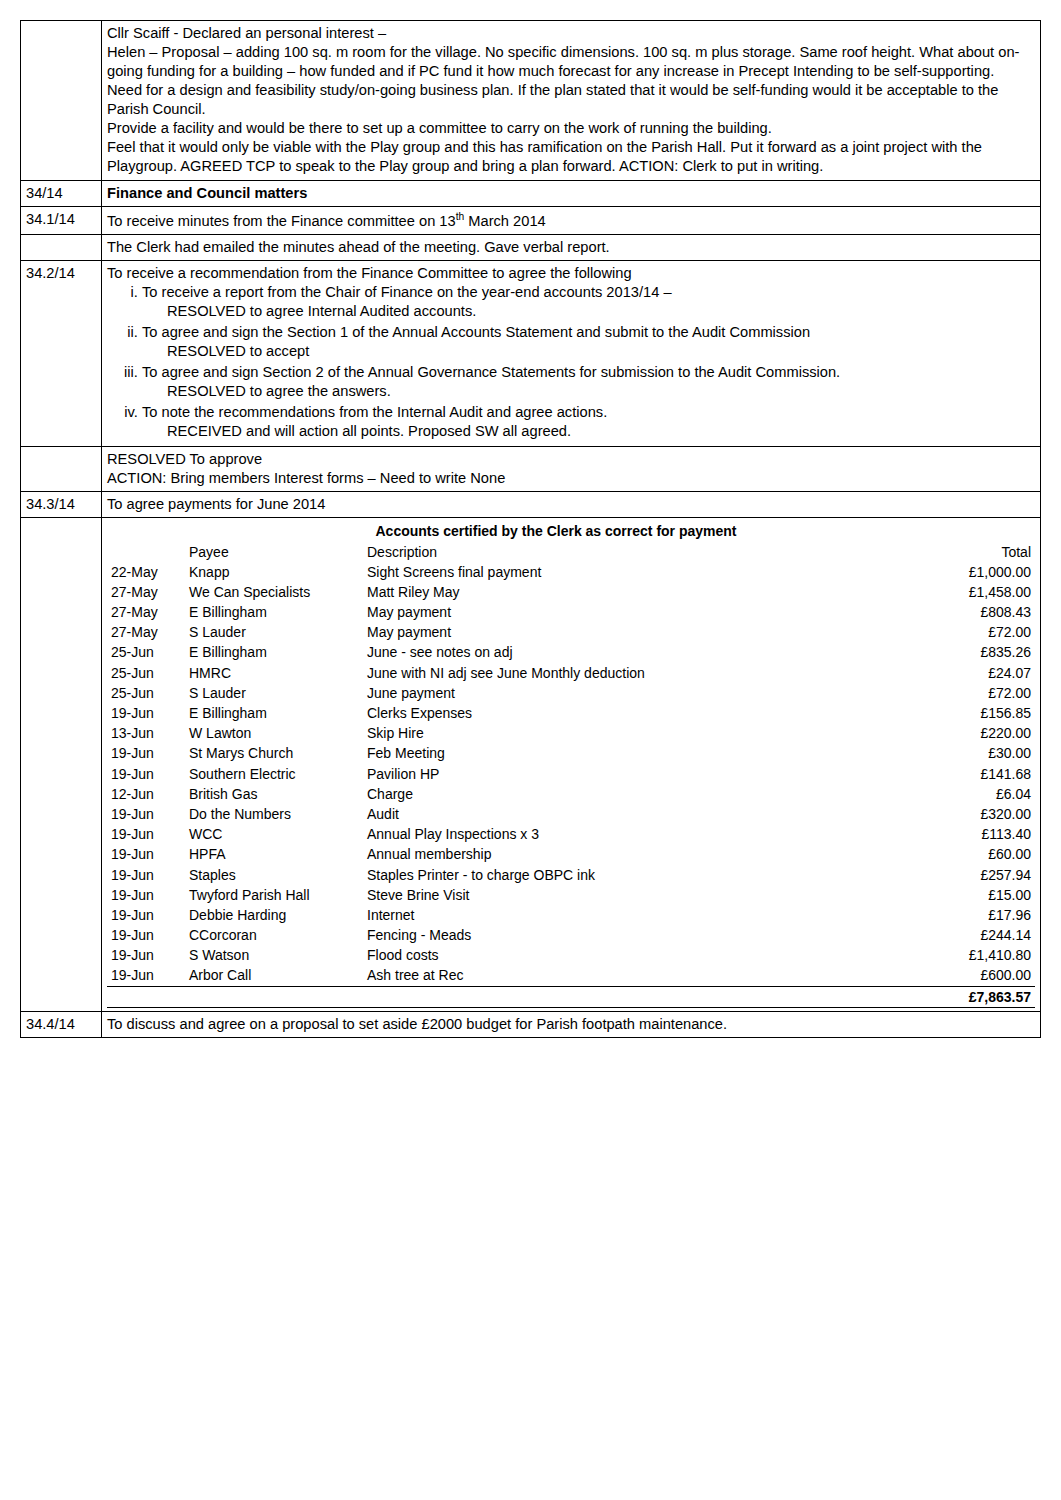| | Cllr Scaiff - Declared an personal interest – Helen – Proposal – adding 100 sq. m room for the village. No specific dimensions. 100 sq. m plus storage. Same roof height. What about on-going funding for a building – how funded and if PC fund it how much forecast for any increase in Precept Intending to be self-supporting. Need for a design and feasibility study/on-going business plan. If the plan stated that it would be self-funding would it be acceptable to the Parish Council. Provide a facility and would be there to set up a committee to carry on the work of running the building. Feel that it would only be viable with the Play group and this has ramification on the Parish Hall. Put it forward as a joint project with the Playgroup. AGREED TCP to speak to the Play group and bring a plan forward. ACTION: Clerk to put in writing. |
| 34/14 | Finance and Council matters |
| 34.1/14 | To receive minutes from the Finance committee on 13 th March 2014 |
| | The Clerk had emailed the minutes ahead of the meeting. Gave verbal report. |
| 34.2/14 | To receive a recommendation from the Finance Committee to agree the following To receive a report from the Chair of Finance on the year-end accounts 2013/14 – RESOLVED to agree Internal Audited accounts. To agree and sign the Section 1 of the Annual Accounts Statement and submit to the Audit Commission RESOLVED to accept To agree and sign Section 2 of the Annual Governance Statements for submission to the Audit Commission. RESOLVED to agree the answers. To note the recommendations from the Internal Audit and agree actions. RECEIVED and will action all points. Proposed SW all agreed. |
| | RESOLVED To approve ACTION: Bring members Interest forms – Need to write None |
| 34.3/14 | To agree payments for June 2014 |
| | / / Accounts certified by the Clerk as correct for payment / / / / Payee / Description / Total / / 22-May / Knapp / Sight Screens final payment / £1,000.00 / / 27-May / We Can Specialists / Matt Riley May / £1,458.00 / / 27-May / E Billingham / May payment / £808.43 / / 27-May / S Lauder / May payment / £72.00 / / 25-Jun / E Billingham / June - see notes on adj / £835.26 / / 25-Jun / HMRC / June with NI adj see June Monthly deduction / £24.07 / / 25-Jun / S Lauder / June payment / £72.00 / / 19-Jun / E Billingham / Clerks Expenses / £156.85 / / 13-Jun / W Lawton / Skip Hire / £220.00 / / 19-Jun / St Marys Church / Feb Meeting / £30.00 / / 19-Jun / Southern Electric / Pavilion HP / £141.68 / / 12-Jun / British Gas / Charge / £6.04 / / 19-Jun / Do the Numbers / Audit / £320.00 / / 19-Jun / WCC / Annual Play Inspections x 3 / £113.40 / / 19-Jun / HPFA / Annual membership / £60.00 / / 19-Jun / Staples / Staples Printer - to charge OBPC ink / £257.94 / / 19-Jun / Twyford Parish Hall / Steve Brine Visit / £15.00 / / 19-Jun / Debbie Harding / Internet / £17.96 / / 19-Jun / CCorcoran / Fencing - Meads / £244.14 / / 19-Jun / S Watson / Flood costs / £1,410.80 / / 19-Jun / Arbor Call / Ash tree at Rec / £600.00 / / / / / £7,863.57 / |
| 34.4/14 | To discuss and agree on a proposal to set aside £2000 budget for Parish footpath maintenance. |